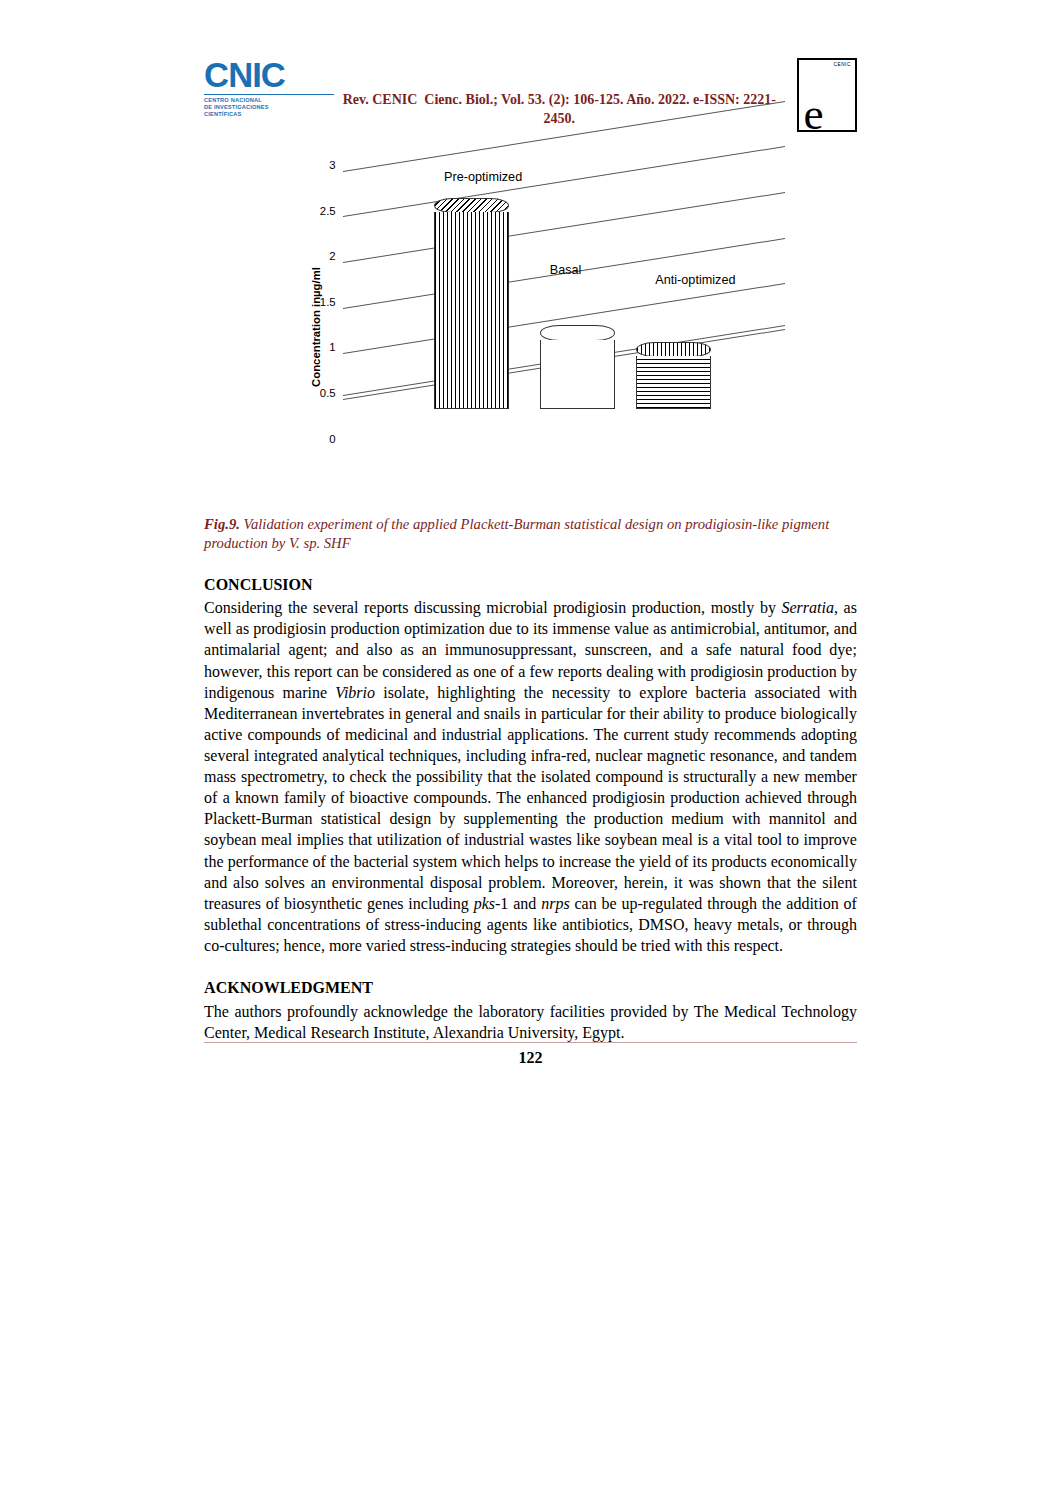CNIC
CENTRO NACIONAL
DE INVESTIGACIONES
CIENTÍFICAS
Rev. CENIC Cienc. Biol.; Vol. 53. (2): 106-125. Año. 2022. e-ISSN: 2221-2450.
CENIC
e
Concentration inµg/ml
3 2.5 2 1.5 1 0.5 0
Pre-optimized
Basal
Anti-optimized
Fig.9. Validation experiment of the applied Plackett-Burman statistical design on prodigiosin-like pigment production by V. sp. SHF
CONCLUSION
Considering the several reports discussing microbial prodigiosin production, mostly by Serratia, as well as prodigiosin production optimization due to its immense value as antimicrobial, antitumor, and antimalarial agent; and also as an immunosuppressant, sunscreen, and a safe natural food dye; however, this report can be considered as one of a few reports dealing with prodigiosin production by indigenous marine Vibrio isolate, highlighting the necessity to explore bacteria associated with Mediterranean invertebrates in general and snails in particular for their ability to produce biologically active compounds of medicinal and industrial applications. The current study recommends adopting several integrated analytical techniques, including infra-red, nuclear magnetic resonance, and tandem mass spectrometry, to check the possibility that the isolated compound is structurally a new member of a known family of bioactive compounds. The enhanced prodigiosin production achieved through Plackett-Burman statistical design by supplementing the production medium with mannitol and soybean meal implies that utilization of industrial wastes like soybean meal is a vital tool to improve the performance of the bacterial system which helps to increase the yield of its products economically and also solves an environmental disposal problem. Moreover, herein, it was shown that the silent treasures of biosynthetic genes including pks-1 and nrps can be up-regulated through the addition of sublethal concentrations of stress-inducing agents like antibiotics, DMSO, heavy metals, or through co-cultures; hence, more varied stress-inducing strategies should be tried with this respect.
ACKNOWLEDGMENT
The authors profoundly acknowledge the laboratory facilities provided by The Medical Technology Center, Medical Research Institute, Alexandria University, Egypt.
122